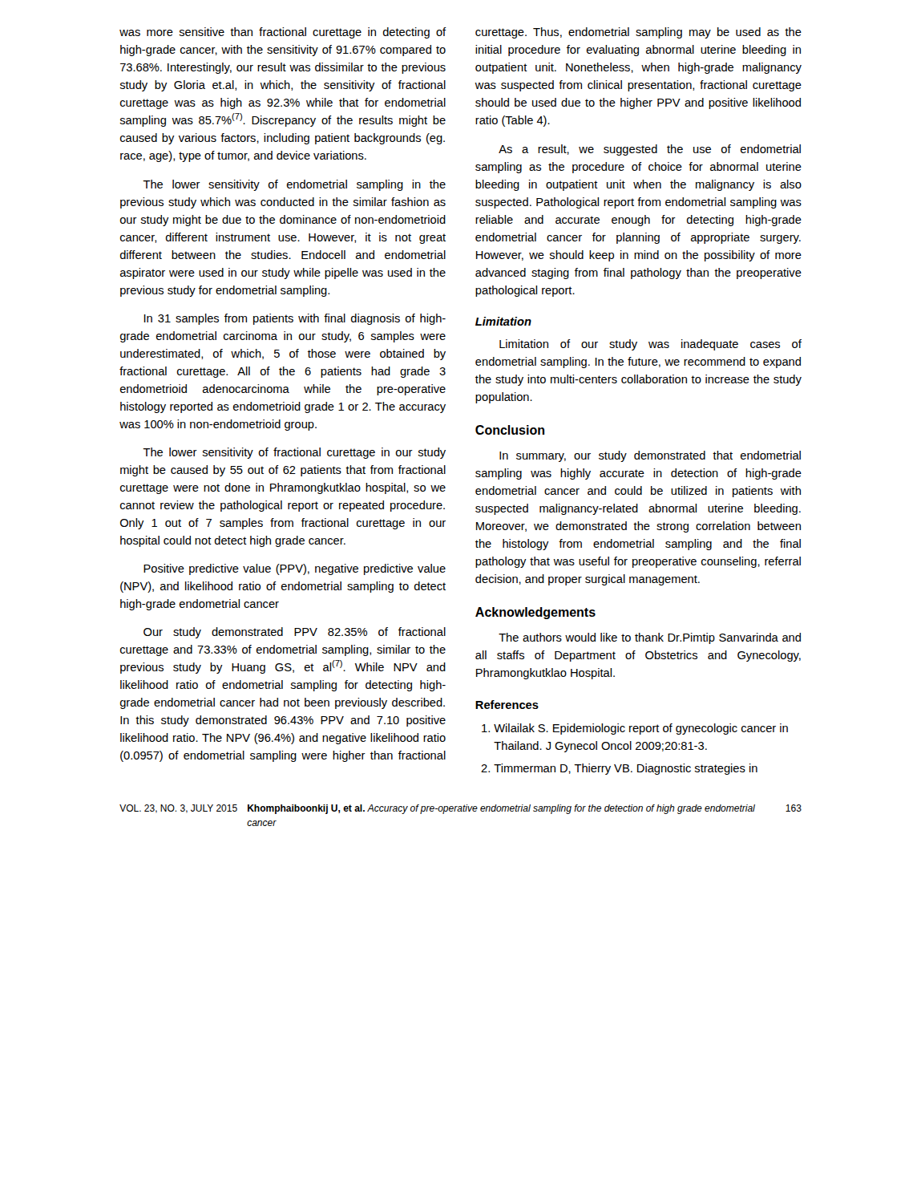was more sensitive than fractional curettage in detecting of high-grade cancer, with the sensitivity of 91.67% compared to 73.68%. Interestingly, our result was dissimilar to the previous study by Gloria et.al, in which, the sensitivity of fractional curettage was as high as 92.3% while that for endometrial sampling was 85.7%(7). Discrepancy of the results might be caused by various factors, including patient backgrounds (eg. race, age), type of tumor, and device variations.
The lower sensitivity of endometrial sampling in the previous study which was conducted in the similar fashion as our study might be due to the dominance of non-endometrioid cancer, different instrument use. However, it is not great different between the studies. Endocell and endometrial aspirator were used in our study while pipelle was used in the previous study for endometrial sampling.
In 31 samples from patients with final diagnosis of high-grade endometrial carcinoma in our study, 6 samples were underestimated, of which, 5 of those were obtained by fractional curettage. All of the 6 patients had grade 3 endometrioid adenocarcinoma while the pre-operative histology reported as endometrioid grade 1 or 2. The accuracy was 100% in non-endometrioid group.
The lower sensitivity of fractional curettage in our study might be caused by 55 out of 62 patients that from fractional curettage were not done in Phramongkutklao hospital, so we cannot review the pathological report or repeated procedure. Only 1 out of 7 samples from fractional curettage in our hospital could not detect high grade cancer.
Positive predictive value (PPV), negative predictive value (NPV), and likelihood ratio of endometrial sampling to detect high-grade endometrial cancer
Our study demonstrated PPV 82.35% of fractional curettage and 73.33% of endometrial sampling, similar to the previous study by Huang GS, et al(7). While NPV and likelihood ratio of endometrial sampling for detecting high-grade endometrial cancer had not been previously described. In this study demonstrated 96.43% PPV and 7.10 positive likelihood ratio. The NPV (96.4%) and negative likelihood ratio (0.0957) of endometrial sampling were higher than fractional curettage. Thus, endometrial sampling may be used as the initial procedure for evaluating abnormal uterine bleeding in outpatient unit. Nonetheless, when high-grade malignancy was suspected from clinical presentation, fractional curettage should be used due to the higher PPV and positive likelihood ratio (Table 4).
As a result, we suggested the use of endometrial sampling as the procedure of choice for abnormal uterine bleeding in outpatient unit when the malignancy is also suspected. Pathological report from endometrial sampling was reliable and accurate enough for detecting high-grade endometrial cancer for planning of appropriate surgery. However, we should keep in mind on the possibility of more advanced staging from final pathology than the preoperative pathological report.
Limitation
Limitation of our study was inadequate cases of endometrial sampling. In the future, we recommend to expand the study into multi-centers collaboration to increase the study population.
Conclusion
In summary, our study demonstrated that endometrial sampling was highly accurate in detection of high-grade endometrial cancer and could be utilized in patients with suspected malignancy-related abnormal uterine bleeding. Moreover, we demonstrated the strong correlation between the histology from endometrial sampling and the final pathology that was useful for preoperative counseling, referral decision, and proper surgical management.
Acknowledgements
The authors would like to thank Dr.Pimtip Sanvarinda and all staffs of Department of Obstetrics and Gynecology, Phramongkutklao Hospital.
References
Wilailak S. Epidemiologic report of gynecologic cancer in Thailand. J Gynecol Oncol 2009;20:81-3.
Timmerman D, Thierry VB. Diagnostic strategies in
VOL. 23, NO. 3, JULY 2015
Khomphaiboonkij U, et al. Accuracy of pre-operative endometrial sampling for the detection of high grade endometrial cancer
163